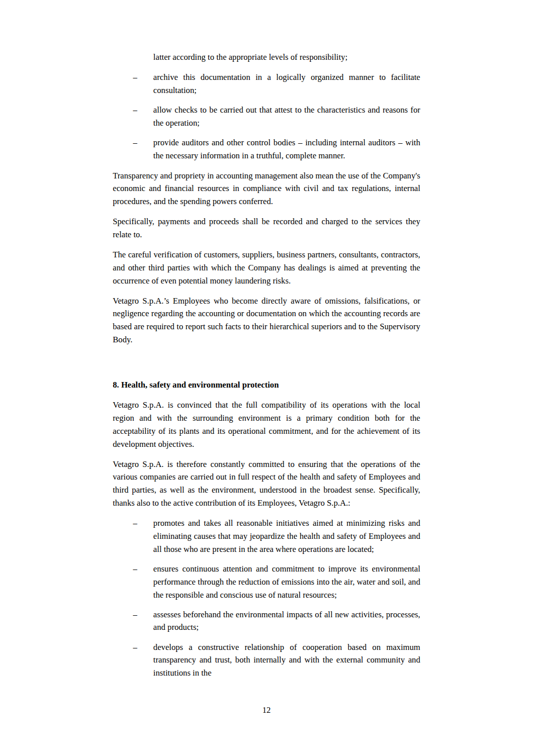latter according to the appropriate levels of responsibility;
archive this documentation in a logically organized manner to facilitate consultation;
allow checks to be carried out that attest to the characteristics and reasons for the operation;
provide auditors and other control bodies – including internal auditors – with the necessary information in a truthful, complete manner.
Transparency and propriety in accounting management also mean the use of the Company's economic and financial resources in compliance with civil and tax regulations, internal procedures, and the spending powers conferred.
Specifically, payments and proceeds shall be recorded and charged to the services they relate to.
The careful verification of customers, suppliers, business partners, consultants, contractors, and other third parties with which the Company has dealings is aimed at preventing the occurrence of even potential money laundering risks.
Vetagro S.p.A.’s Employees who become directly aware of omissions, falsifications, or negligence regarding the accounting or documentation on which the accounting records are based are required to report such facts to their hierarchical superiors and to the Supervisory Body.
8. Health, safety and environmental protection
Vetagro S.p.A. is convinced that the full compatibility of its operations with the local region and with the surrounding environment is a primary condition both for the acceptability of its plants and its operational commitment, and for the achievement of its development objectives.
Vetagro S.p.A. is therefore constantly committed to ensuring that the operations of the various companies are carried out in full respect of the health and safety of Employees and third parties, as well as the environment, understood in the broadest sense. Specifically, thanks also to the active contribution of its Employees, Vetagro S.p.A.:
promotes and takes all reasonable initiatives aimed at minimizing risks and eliminating causes that may jeopardize the health and safety of Employees and all those who are present in the area where operations are located;
ensures continuous attention and commitment to improve its environmental performance through the reduction of emissions into the air, water and soil, and the responsible and conscious use of natural resources;
assesses beforehand the environmental impacts of all new activities, processes, and products;
develops a constructive relationship of cooperation based on maximum transparency and trust, both internally and with the external community and institutions in the
12